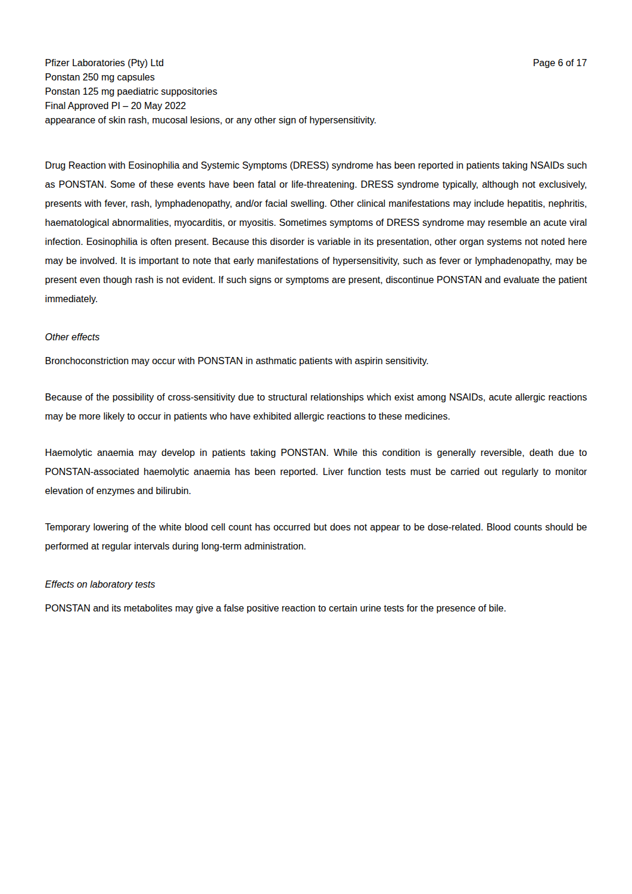Pfizer Laboratories (Pty) Ltd
Ponstan 250 mg capsules
Ponstan 125 mg paediatric suppositories
Final Approved PI – 20 May 2022
Page 6 of 17
appearance of skin rash, mucosal lesions, or any other sign of hypersensitivity.
Drug Reaction with Eosinophilia and Systemic Symptoms (DRESS) syndrome has been reported in patients taking NSAIDs such as PONSTAN. Some of these events have been fatal or life-threatening. DRESS syndrome typically, although not exclusively, presents with fever, rash, lymphadenopathy, and/or facial swelling. Other clinical manifestations may include hepatitis, nephritis, haematological abnormalities, myocarditis, or myositis. Sometimes symptoms of DRESS syndrome may resemble an acute viral infection. Eosinophilia is often present. Because this disorder is variable in its presentation, other organ systems not noted here may be involved. It is important to note that early manifestations of hypersensitivity, such as fever or lymphadenopathy, may be present even though rash is not evident. If such signs or symptoms are present, discontinue PONSTAN and evaluate the patient immediately.
Other effects
Bronchoconstriction may occur with PONSTAN in asthmatic patients with aspirin sensitivity.
Because of the possibility of cross-sensitivity due to structural relationships which exist among NSAIDs, acute allergic reactions may be more likely to occur in patients who have exhibited allergic reactions to these medicines.
Haemolytic anaemia may develop in patients taking PONSTAN. While this condition is generally reversible, death due to PONSTAN-associated haemolytic anaemia has been reported. Liver function tests must be carried out regularly to monitor elevation of enzymes and bilirubin.
Temporary lowering of the white blood cell count has occurred but does not appear to be dose-related. Blood counts should be performed at regular intervals during long-term administration.
Effects on laboratory tests
PONSTAN and its metabolites may give a false positive reaction to certain urine tests for the presence of bile.